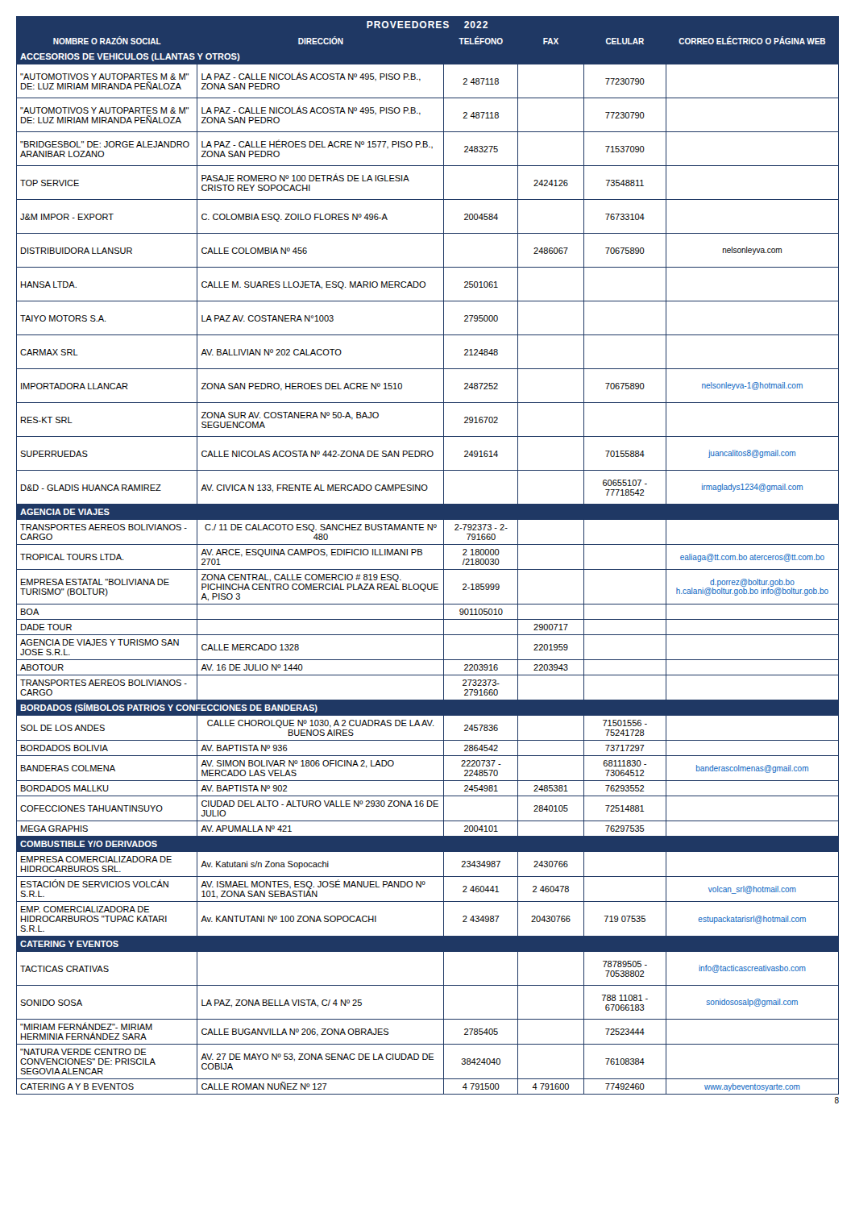PROVEEDORES 2022
| NOMBRE O RAZÓN SOCIAL | DIRECCIÓN | TELÉFONO | FAX | CELULAR | CORREO ELÉCTRICO O PÁGINA WEB |
| --- | --- | --- | --- | --- | --- |
| ACCESORIOS DE VEHICULOS (LLANTAS Y OTROS) |
| "AUTOMOTIVOS Y AUTOPARTES M & M" DE: LUZ MIRIAM MIRANDA PEÑALOZA | LA PAZ - CALLE NICOLÁS ACOSTA Nº 495, PISO P.B., ZONA SAN PEDRO | 2 487118 | | 77230790 | |
| "AUTOMOTIVOS Y AUTOPARTES M & M" DE: LUZ MIRIAM MIRANDA PEÑALOZA | LA PAZ - CALLE NICOLÁS ACOSTA Nº 495, PISO P.B., ZONA SAN PEDRO | 2 487118 | | 77230790 | |
| "BRIDGESBOL" DE: JORGE ALEJANDRO ARANIBAR LOZANO | LA PAZ - CALLE HÉROES DEL ACRE Nº 1577, PISO P.B., ZONA SAN PEDRO | 2483275 | | 71537090 | |
| TOP SERVICE | PASAJE ROMERO Nº 100 DETRÁS DE LA IGLESIA CRISTO REY SOPOCACHI | | 2424126 | 73548811 | |
| J&M IMPOR - EXPORT | C. COLOMBIA ESQ. ZOILO FLORES Nº 496-A | 2004584 | | 76733104 | |
| DISTRIBUIDORA LLANSUR | CALLE COLOMBIA Nº 456 | | 2486067 | 70675890 | nelsonleyva.com |
| HANSA LTDA. | CALLE M. SUARES LLOJETA, ESQ. MARIO MERCADO | 2501061 | | | |
| TAIYO MOTORS S.A. | LA PAZ AV. COSTANERA N°1003 | 2795000 | | | |
| CARMAX SRL | AV. BALLIVIAN Nº 202 CALACOTO | 2124848 | | | |
| IMPORTADORA LLANCAR | ZONA SAN PEDRO, HEROES DEL ACRE Nº 1510 | 2487252 | | 70675890 | nelsonleyva-1@hotmail.com |
| RES-KT SRL | ZONA SUR AV. COSTANERA Nº 50-A, BAJO SEGUENCOMA | 2916702 | | | |
| SUPERRUEDAS | CALLE NICOLAS ACOSTA Nº 442-ZONA DE SAN PEDRO | 2491614 | | 70155884 | juancalitos8@gmail.com |
| D&D - GLADIS HUANCA RAMIREZ | AV. CIVICA N 133, FRENTE AL MERCADO CAMPESINO | | | 60655107 - 77718542 | irmagladys1234@gmail.com |
| AGENCIA DE VIAJES |
| TRANSPORTES AEREOS BOLIVIANOS - CARGO | C./ 11 DE CALACOTO ESQ. SANCHEZ BUSTAMANTE Nº 480 | 2-792373 - 2-791660 | | | |
| TROPICAL TOURS LTDA. | AV. ARCE, ESQUINA CAMPOS, EDIFICIO ILLIMANI PB 2701 | 2 180000 /2180030 | | | ealiaga@tt.com.bo aterceros@tt.com.bo |
| EMPRESA ESTATAL "BOLIVIANA DE TURISMO" (BOLTUR) | ZONA CENTRAL, CALLE COMERCIO # 819 ESQ. PICHINCHA CENTRO COMERCIAL PLAZA REAL BLOQUE A, PISO 3 | 2-185999 | | | d.porrez@boltur.gob.bo h.calani@boltur.gob.bo info@boltur.gob.bo |
| BOA | | 901105010 | | | |
| DADE TOUR | | | 2900717 | | |
| AGENCIA DE VIAJES Y TURISMO SAN JOSE S.R.L. | CALLE MERCADO 1328 | | 2201959 | | |
| ABOTOUR | AV. 16 DE JULIO Nº 1440 | 2203916 | 2203943 | | |
| TRANSPORTES AEREOS BOLIVIANOS - CARGO | | 2732373-2791660 | | | |
| BORDADOS (SÍMBOLOS PATRIOS Y CONFECCIONES DE BANDERAS) |
| SOL DE LOS ANDES | CALLE CHOROLQUE Nº 1030, A 2 CUADRAS DE LA AV. BUENOS AIRES | 2457836 | | 71501556 - 75241728 | |
| BORDADOS BOLIVIA | AV. BAPTISTA Nº 936 | 2864542 | | 73717297 | |
| BANDERAS COLMENA | AV. SIMON BOLIVAR Nº 1806 OFICINA 2, LADO MERCADO LAS VELAS | 2220737 - 2248570 | | 68111830 - 73064512 | banderascolmenas@gmail.com |
| BORDADOS MALLKU | AV. BAPTISTA Nº 902 | 2454981 | 2485381 | 76293552 | |
| COFECCIONES TAHUANTINSUYO | CIUDAD DEL ALTO - ALTURO VALLE Nº 2930 ZONA 16 DE JULIO | | 2840105 | 72514881 | |
| MEGA GRAPHIS | AV. APUMALLA Nº 421 | 2004101 | | 76297535 | |
| COMBUSTIBLE Y/O DERIVADOS |
| EMPRESA COMERCIALIZADORA DE HIDROCARBUROS SRL. | Av. Katutani s/n Zona Sopocachi | 23434987 | 2430766 | | |
| ESTACIÓN DE SERVICIOS VOLCÁN S.R.L. | AV. ISMAEL MONTES, ESQ. JOSÉ MANUEL PANDO Nº 101, ZONA SAN SEBASTIÁN | 2 460441 | 2 460478 | | volcan_srl@hotmail.com |
| EMP. COMERCIALIZADORA DE HIDROCARBUROS "TUPAC KATARI S.R.L. | Av. KANTUTANI Nº 100 ZONA SOPOCACHI | 2 434987 | 20430766 | 719 07535 | estupackatarisrl@hotmail.com |
| CATERING Y EVENTOS |
| TACTICAS CRATIVAS | | | | 78789505 - 70538802 | info@tacticascreativasbo.com |
| SONIDO SOSA | LA PAZ, ZONA BELLA VISTA, C/ 4 Nº 25 | | | 788 11081 - 67066183 | sonidososalp@gmail.com |
| "MIRIAM FERNÁNDEZ"- MIRIAM HERMINIA FERNÁNDEZ SARA | CALLE BUGANVILLA Nº 206, ZONA OBRAJES | 2785405 | | 72523444 | |
| "NATURA VERDE CENTRO DE CONVENCIONES" DE: PRISCILA SEGOVIA ALENCAR | AV. 27 DE MAYO Nº 53, ZONA SENAC DE LA CIUDAD DE COBIJA | 38424040 | | 76108384 | |
| CATERING A Y B EVENTOS | CALLE ROMAN NUÑEZ Nº 127 | 4 791500 | 4 791600 | 77492460 | www.aybeventosyarte.com |
8